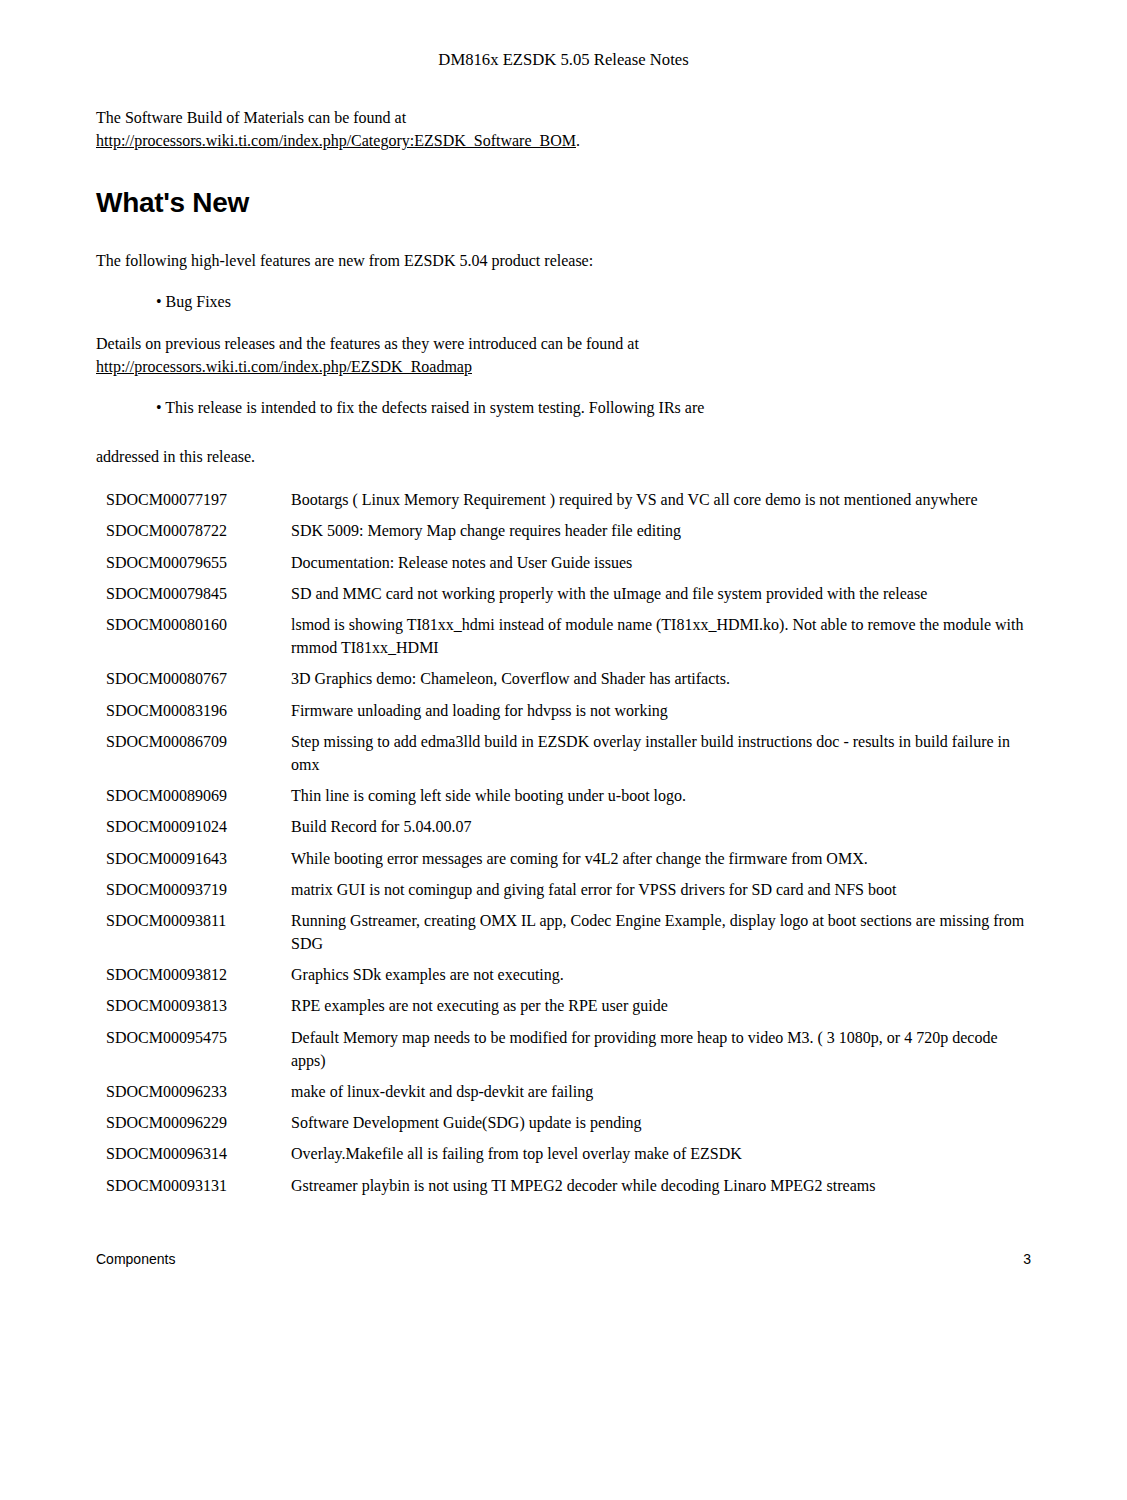DM816x EZSDK 5.05 Release Notes
The Software Build of Materials can be found at
http://processors.wiki.ti.com/index.php/Category:EZSDK_Software_BOM.
What's New
The following high-level features are new from EZSDK 5.04 product release:
• Bug Fixes
Details on previous releases and the features as they were introduced can be found at
http://processors.wiki.ti.com/index.php/EZSDK_Roadmap
• This release is intended to fix the defects raised in system testing. Following IRs are
addressed in this release.
| SDOCM00077197 | Bootargs ( Linux Memory Requirement ) required by VS and VC all core demo is not mentioned anywhere |
| SDOCM00078722 | SDK 5009: Memory Map change requires header file editing |
| SDOCM00079655 | Documentation: Release notes and User Guide issues |
| SDOCM00079845 | SD and MMC card not working properly with the uImage and file system provided with the release |
| SDOCM00080160 | lsmod is showing TI81xx_hdmi instead of module name (TI81xx_HDMI.ko). Not able to remove the module with rmmod TI81xx_HDMI |
| SDOCM00080767 | 3D Graphics demo: Chameleon, Coverflow and Shader has artifacts. |
| SDOCM00083196 | Firmware unloading and loading for hdvpss is not working |
| SDOCM00086709 | Step missing to add edma3lld build in EZSDK overlay installer build instructions doc - results in build failure in omx |
| SDOCM00089069 | Thin line is coming left side while booting under u-boot logo. |
| SDOCM00091024 | Build Record for 5.04.00.07 |
| SDOCM00091643 | While booting error messages are coming for v4L2 after change the firmware from OMX. |
| SDOCM00093719 | matrix GUI is not comingup and giving fatal error for VPSS drivers for SD card and NFS boot |
| SDOCM00093811 | Running Gstreamer, creating OMX IL app, Codec Engine Example, display logo at boot sections are missing from SDG |
| SDOCM00093812 | Graphics SDk examples are not executing. |
| SDOCM00093813 | RPE examples are not executing as per the RPE user guide |
| SDOCM00095475 | Default Memory map needs to be modified for providing more heap to video M3. ( 3 1080p, or 4 720p decode apps) |
| SDOCM00096233 | make of linux-devkit and dsp-devkit are failing |
| SDOCM00096229 | Software Development Guide(SDG) update is pending |
| SDOCM00096314 | Overlay.Makefile all is failing from top level overlay make of EZSDK |
| SDOCM00093131 | Gstreamer playbin is not using TI MPEG2 decoder while decoding Linaro MPEG2 streams |
Components 3